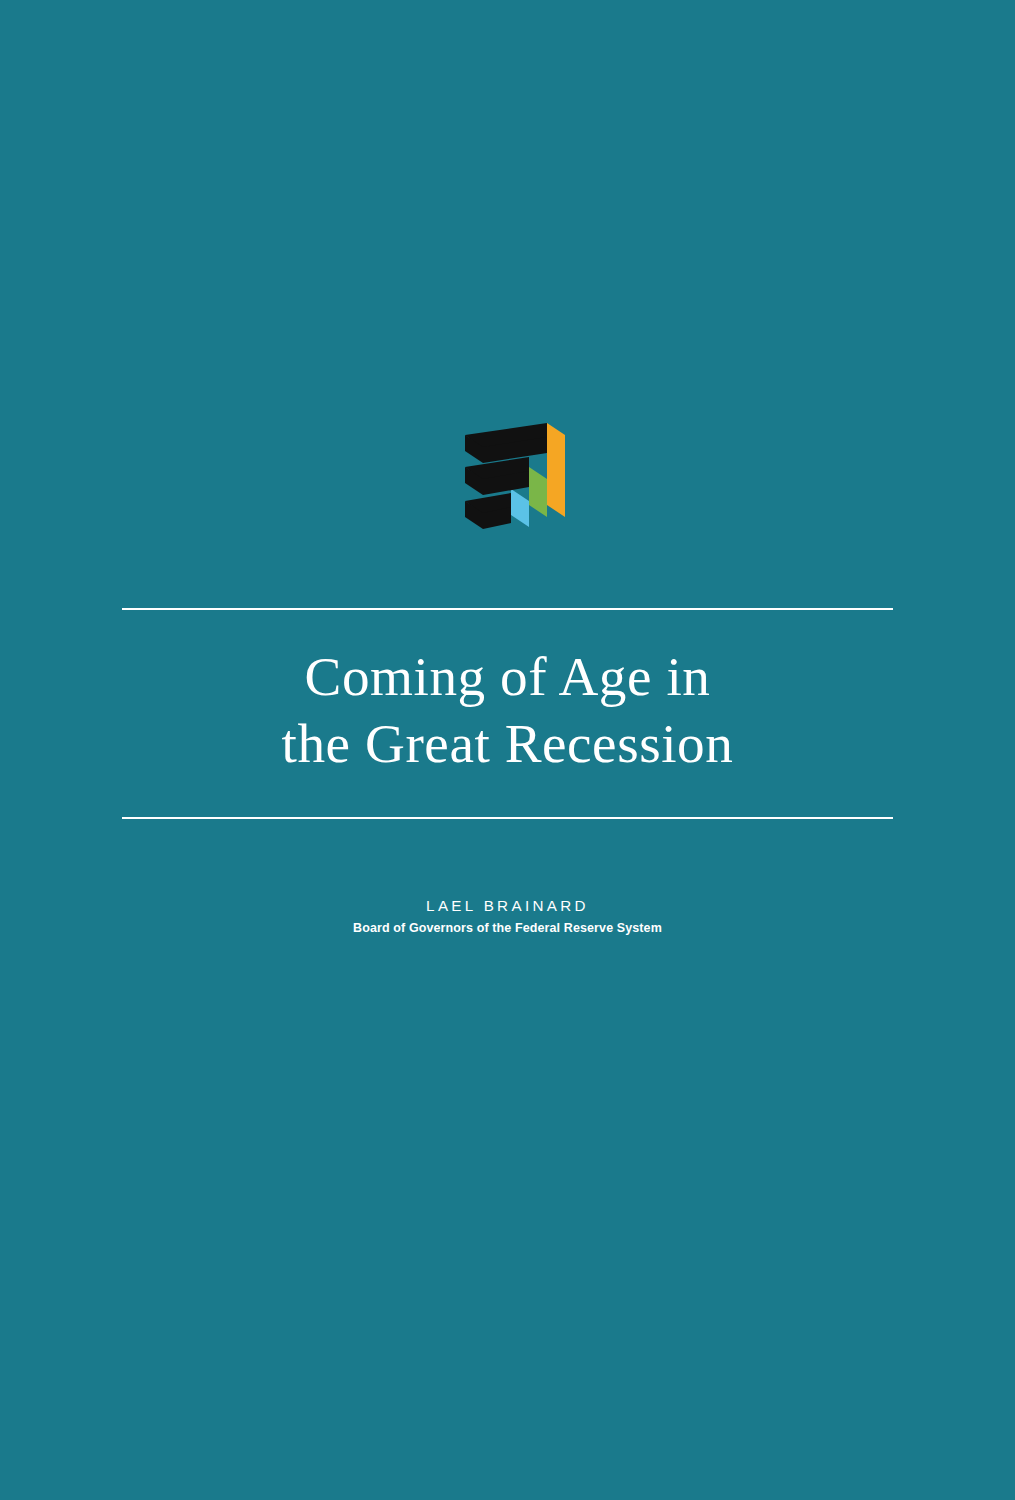Coming of Age in
the Great Recession
Lael Brainard
Board of Governors of the Federal Reserve System